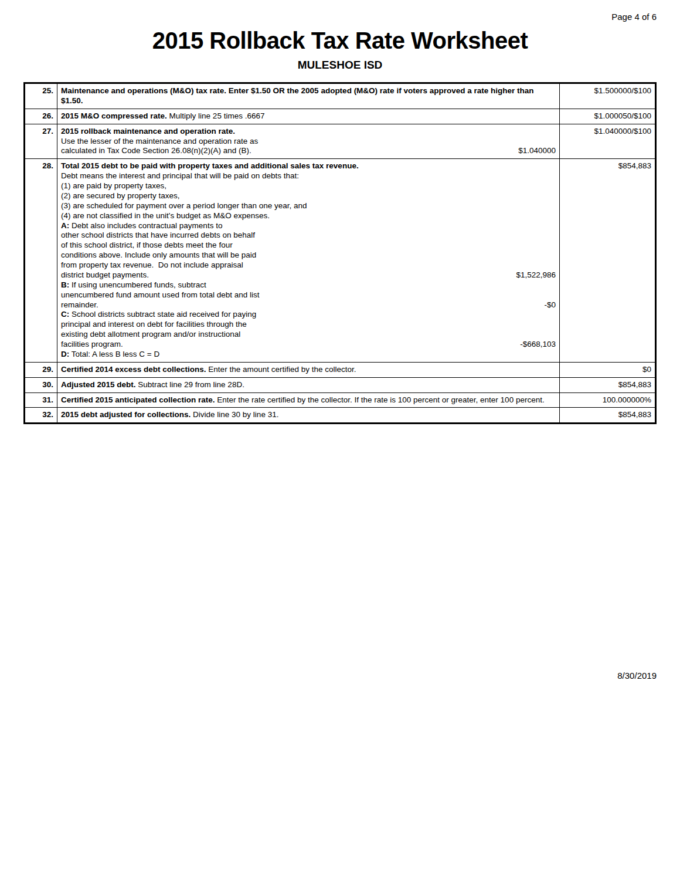Page 4 of 6
2015 Rollback Tax Rate Worksheet
MULESHOE ISD
| 25. | Maintenance and operations (M&O) tax rate. Enter $1.50 OR the 2005 adopted (M&O) rate if voters approved a rate higher than $1.50. | $1.500000/$100 |
| 26. | 2015 M&O compressed rate. Multiply line 25 times .6667 | $1.000050/$100 |
| 27. | 2015 rollback maintenance and operation rate. / Use the lesser of the maintenance and operation rate as calculated in Tax Code Section 26.08(n)(2)(A) and (B). / $1.040000 / | $1.040000/$100 |
| 28. | Total 2015 debt to be paid with property taxes and additional sales tax revenue. Debt means the interest and principal that will be paid on debts that: (1) are paid by property taxes, (2) are secured by property taxes, (3) are scheduled for payment over a period longer than one year, and (4) are not classified in the unit's budget as M&O expenses. / A: Debt also includes contractual payments to other school districts that have incurred debts on behalf of this school district, if those debts meet the four conditions above. Include only amounts that will be paid from property tax revenue. Do not include appraisal district budget payments. / $1,522,986 / / B: If using unencumbered funds, subtract unencumbered fund amount used from total debt and list remainder. / -$0 / / C: School districts subtract state aid received for paying principal and interest on debt for facilities through the existing debt allotment program and/or instructional facilities program. / -$668,103 / D: Total: A less B less C = D | $854,883 |
| 29. | Certified 2014 excess debt collections. Enter the amount certified by the collector. | $0 |
| 30. | Adjusted 2015 debt. Subtract line 29 from line 28D. | $854,883 |
| 31. | Certified 2015 anticipated collection rate. Enter the rate certified by the collector. If the rate is 100 percent or greater, enter 100 percent. | 100.000000% |
| 32. | 2015 debt adjusted for collections. Divide line 30 by line 31. | $854,883 |
8/30/2019